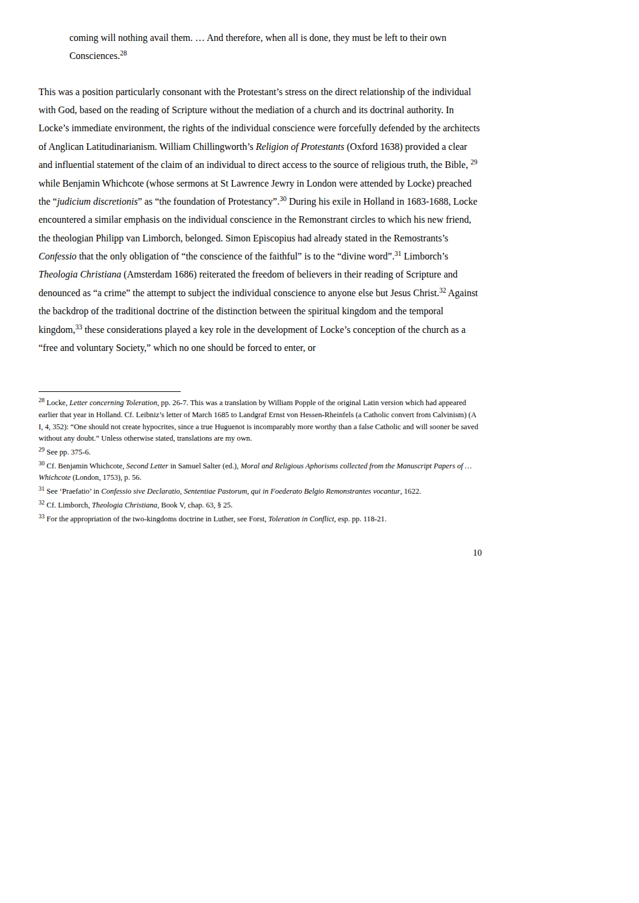coming will nothing avail them. … And therefore, when all is done, they must be left to their own Consciences.28
This was a position particularly consonant with the Protestant’s stress on the direct relationship of the individual with God, based on the reading of Scripture without the mediation of a church and its doctrinal authority. In Locke’s immediate environment, the rights of the individual conscience were forcefully defended by the architects of Anglican Latitudinarianism. William Chillingworth’s Religion of Protestants (Oxford 1638) provided a clear and influential statement of the claim of an individual to direct access to the source of religious truth, the Bible, 29 while Benjamin Whichcote (whose sermons at St Lawrence Jewry in London were attended by Locke) preached the “judicium discretionis” as “the foundation of Protestancy”.30 During his exile in Holland in 1683-1688, Locke encountered a similar emphasis on the individual conscience in the Remonstrant circles to which his new friend, the theologian Philipp van Limborch, belonged. Simon Episcopius had already stated in the Remostrants’s Confessio that the only obligation of “the conscience of the faithful” is to the “divine word”.31 Limborch’s Theologia Christiana (Amsterdam 1686) reiterated the freedom of believers in their reading of Scripture and denounced as “a crime” the attempt to subject the individual conscience to anyone else but Jesus Christ.32 Against the backdrop of the traditional doctrine of the distinction between the spiritual kingdom and the temporal kingdom,33 these considerations played a key role in the development of Locke’s conception of the church as a “free and voluntary Society,” which no one should be forced to enter, or
28 Locke, Letter concerning Toleration, pp. 26-7. This was a translation by William Popple of the original Latin version which had appeared earlier that year in Holland. Cf. Leibniz’s letter of March 1685 to Landgraf Ernst von Hessen-Rheinfels (a Catholic convert from Calvinism) (A I, 4, 352): “One should not create hypocrites, since a true Huguenot is incomparably more worthy than a false Catholic and will sooner be saved without any doubt.” Unless otherwise stated, translations are my own.
29 See pp. 375-6.
30 Cf. Benjamin Whichcote, Second Letter in Samuel Salter (ed.), Moral and Religious Aphorisms collected from the Manuscript Papers of … Whichcote (London, 1753), p. 56.
31 See ‘Praefatio’ in Confessio sive Declaratio, Sententiae Pastorum, qui in Foederato Belgio Remonstrantes vocantur, 1622.
32 Cf. Limborch, Theologia Christiana, Book V, chap. 63, § 25.
33 For the appropriation of the two-kingdoms doctrine in Luther, see Forst, Toleration in Conflict, esp. pp. 118-21.
10